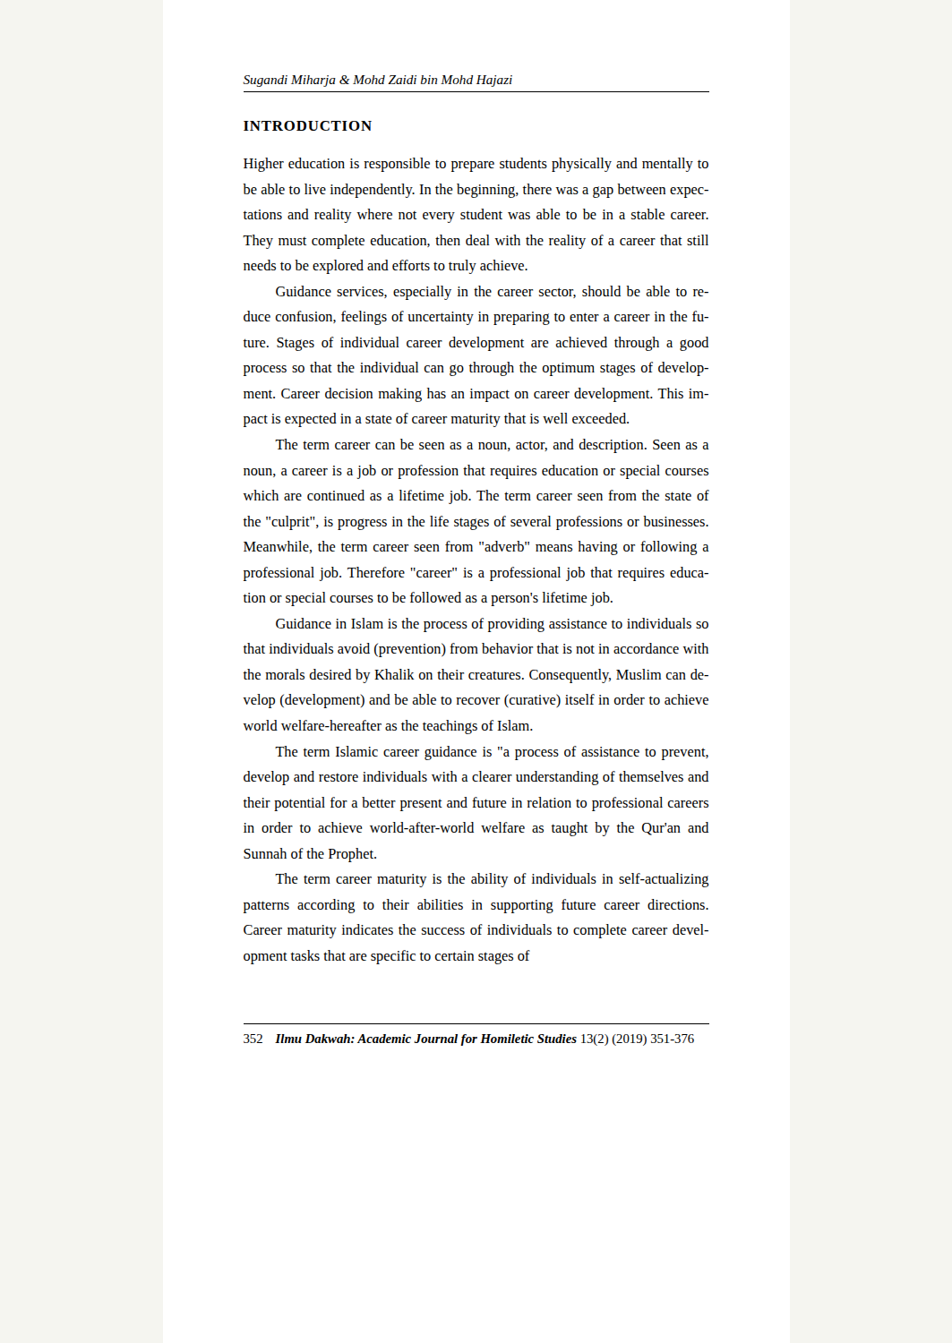Sugandi Miharja & Mohd Zaidi bin Mohd Hajazi
INTRODUCTION
Higher education is responsible to prepare students physically and mentally to be able to live independently. In the beginning, there was a gap between expectations and reality where not every student was able to be in a stable career. They must complete education, then deal with the reality of a career that still needs to be explored and efforts to truly achieve.
Guidance services, especially in the career sector, should be able to reduce confusion, feelings of uncertainty in preparing to enter a career in the future. Stages of individual career development are achieved through a good process so that the individual can go through the optimum stages of development. Career decision making has an impact on career development. This impact is expected in a state of career maturity that is well exceeded.
The term career can be seen as a noun, actor, and description. Seen as a noun, a career is a job or profession that requires education or special courses which are continued as a lifetime job. The term career seen from the state of the "culprit", is progress in the life stages of several professions or businesses. Meanwhile, the term career seen from "adverb" means having or following a professional job. Therefore "career" is a professional job that requires education or special courses to be followed as a person's lifetime job.
Guidance in Islam is the process of providing assistance to individuals so that individuals avoid (prevention) from behavior that is not in accordance with the morals desired by Khalik on their creatures. Consequently, Muslim can develop (development) and be able to recover (curative) itself in order to achieve world welfare-hereafter as the teachings of Islam.
The term Islamic career guidance is "a process of assistance to prevent, develop and restore individuals with a clearer understanding of themselves and their potential for a better present and future in relation to professional careers in order to achieve world-after-world welfare as taught by the Qur'an and Sunnah of the Prophet.
The term career maturity is the ability of individuals in self-actualizing patterns according to their abilities in supporting future career directions. Career maturity indicates the success of individuals to complete career development tasks that are specific to certain stages of
352 Ilmu Dakwah: Academic Journal for Homiletic Studies 13(2) (2019) 351-376